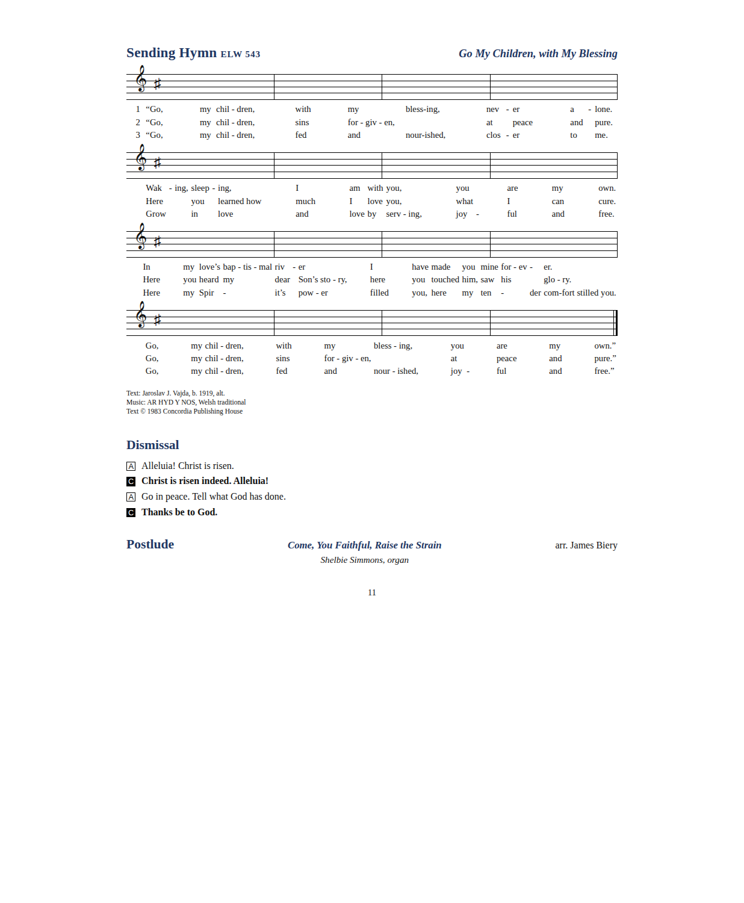Sending Hymn ELW 543
Go My Children, with My Blessing
𝄞 ♯
| 1 | “Go, | | my | chil - dren, | | with | | my | bless-ing, | | nev | - | er | | a | - | lone. |
| 2 | “Go, | | my | chil - dren, | | sins | | for - giv - en, | | | at | | peace | | and | | pure. |
| 3 | “Go, | | my | chil - dren, | | fed | | and | nour-ished, | | clos | - | er | | to | | me. |
𝄞 ♯
| 1 | Wak | - | ing, | sleep | - | ing, | | I | | am | with | you, | | you | | are | | my | | own. |
| 2 | Here | | | you | | learned how | | much | | I | love | you, | | what | | I | | can | | cure. |
| 3 | Grow | | | in | | love | | and | | love | by | serv - ing, | | joy | - | ful | | and | | free. |
𝄞 ♯
| 1 | In | | my | love’s | bap - tis - mal | riv | - | er | | I | | have | made | you | mine | for - ev | - | er. |
| 2 | Here | | you | heard | my | dear | | Son’s sto - ry, | | here | | you | touched | him, | saw | his | | glo - ry. |
| 3 | Here | | my | Spir | - | it’s | | pow - er | | filled | | you, | here | my | ten | - | der | com-fort stilled you. |
𝄞 ♯
| 1 | Go, | | my | chil - dren, | | with | | my | bless - ing, | | you | | are | | my | | own.” |
| 2 | Go, | | my | chil - dren, | | sins | | for - giv - en, | | | at | | peace | | and | | pure.” |
| 3 | Go, | | my | chil - dren, | | fed | | and | nour - ished, | | joy | - | ful | | and | | free.” |
Text: Jaroslav J. Vajda, b. 1919, alt.
Music: AR HYD Y NOS, Welsh traditional
Text © 1983 Concordia Publishing House
Dismissal
AAlleluia! Christ is risen.
CChrist is risen indeed. Alleluia!
AGo in peace. Tell what God has done.
CThanks be to God.
Postlude
Come, You Faithful, Raise the Strain
Shelbie Simmons, organ
arr. James Biery
11